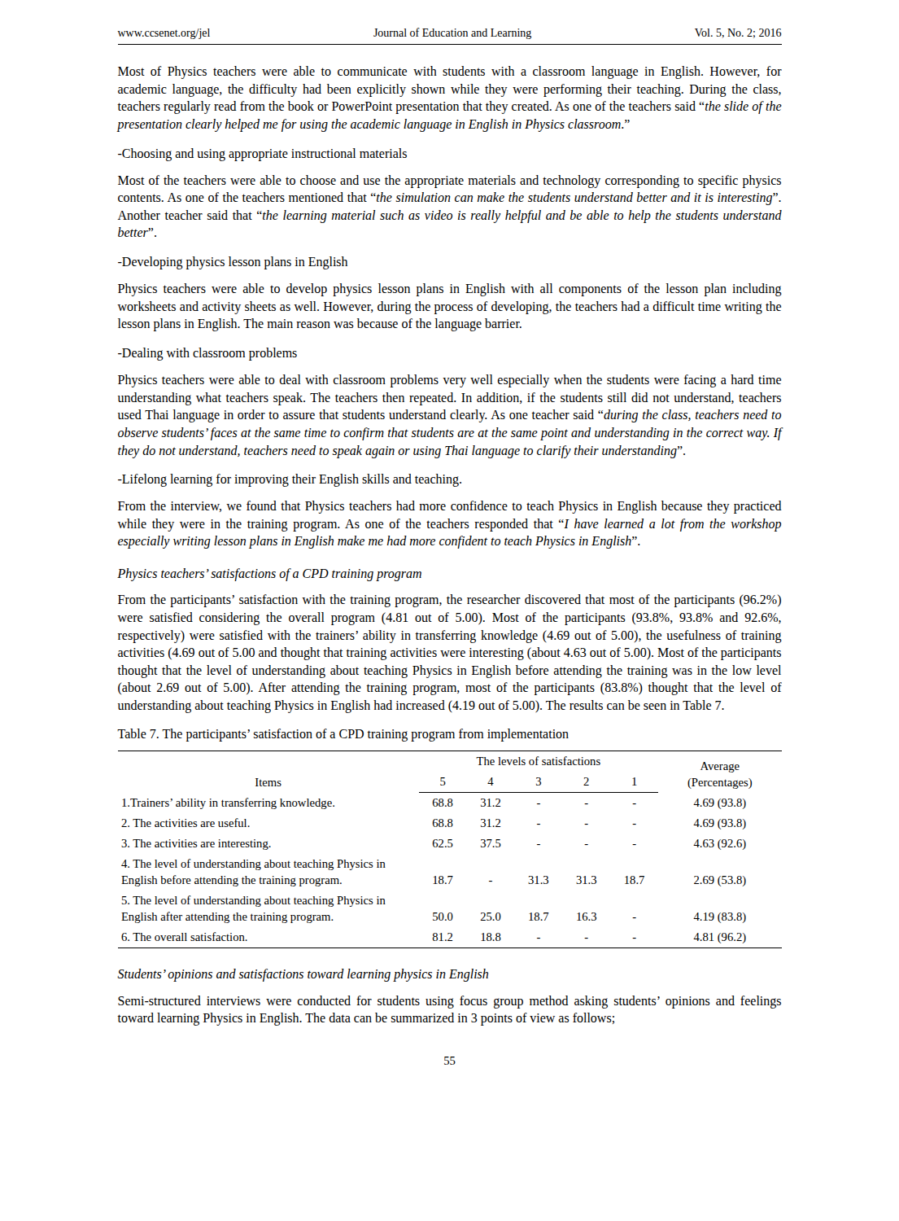www.ccsenet.org/jel Journal of Education and Learning Vol. 5, No. 2; 2016
Most of Physics teachers were able to communicate with students with a classroom language in English. However, for academic language, the difficulty had been explicitly shown while they were performing their teaching. During the class, teachers regularly read from the book or PowerPoint presentation that they created. As one of the teachers said “the slide of the presentation clearly helped me for using the academic language in English in Physics classroom.”
-Choosing and using appropriate instructional materials
Most of the teachers were able to choose and use the appropriate materials and technology corresponding to specific physics contents. As one of the teachers mentioned that “the simulation can make the students understand better and it is interesting”. Another teacher said that “the learning material such as video is really helpful and be able to help the students understand better”.
-Developing physics lesson plans in English
Physics teachers were able to develop physics lesson plans in English with all components of the lesson plan including worksheets and activity sheets as well. However, during the process of developing, the teachers had a difficult time writing the lesson plans in English. The main reason was because of the language barrier.
-Dealing with classroom problems
Physics teachers were able to deal with classroom problems very well especially when the students were facing a hard time understanding what teachers speak. The teachers then repeated. In addition, if the students still did not understand, teachers used Thai language in order to assure that students understand clearly. As one teacher said “during the class, teachers need to observe students’ faces at the same time to confirm that students are at the same point and understanding in the correct way. If they do not understand, teachers need to speak again or using Thai language to clarify their understanding”.
-Lifelong learning for improving their English skills and teaching.
From the interview, we found that Physics teachers had more confidence to teach Physics in English because they practiced while they were in the training program. As one of the teachers responded that “I have learned a lot from the workshop especially writing lesson plans in English make me had more confident to teach Physics in English”.
Physics teachers’ satisfactions of a CPD training program
From the participants’ satisfaction with the training program, the researcher discovered that most of the participants (96.2%) were satisfied considering the overall program (4.81 out of 5.00). Most of the participants (93.8%, 93.8% and 92.6%, respectively) were satisfied with the trainers’ ability in transferring knowledge (4.69 out of 5.00), the usefulness of training activities (4.69 out of 5.00 and thought that training activities were interesting (about 4.63 out of 5.00). Most of the participants thought that the level of understanding about teaching Physics in English before attending the training was in the low level (about 2.69 out of 5.00). After attending the training program, most of the participants (83.8%) thought that the level of understanding about teaching Physics in English had increased (4.19 out of 5.00). The results can be seen in Table 7.
Table 7. The participants’ satisfaction of a CPD training program from implementation
| Items | The levels of satisfactions | Average (Percentages) |
| --- | --- | --- |
| 5 | 4 | 3 | 2 | 1 |
| 1.Trainers’ ability in transferring knowledge. | 68.8 | 31.2 | - | - | - | 4.69 (93.8) |
| 2. The activities are useful. | 68.8 | 31.2 | - | - | - | 4.69 (93.8) |
| 3. The activities are interesting. | 62.5 | 37.5 | - | - | - | 4.63 (92.6) |
| 4. The level of understanding about teaching Physics in English before attending the training program. | 18.7 | - | 31.3 | 31.3 | 18.7 | 2.69 (53.8) |
| 5. The level of understanding about teaching Physics in English after attending the training program. | 50.0 | 25.0 | 18.7 | 16.3 | - | 4.19 (83.8) |
| 6. The overall satisfaction. | 81.2 | 18.8 | - | - | - | 4.81 (96.2) |
Students’ opinions and satisfactions toward learning physics in English
Semi-structured interviews were conducted for students using focus group method asking students’ opinions and feelings toward learning Physics in English. The data can be summarized in 3 points of view as follows;
55